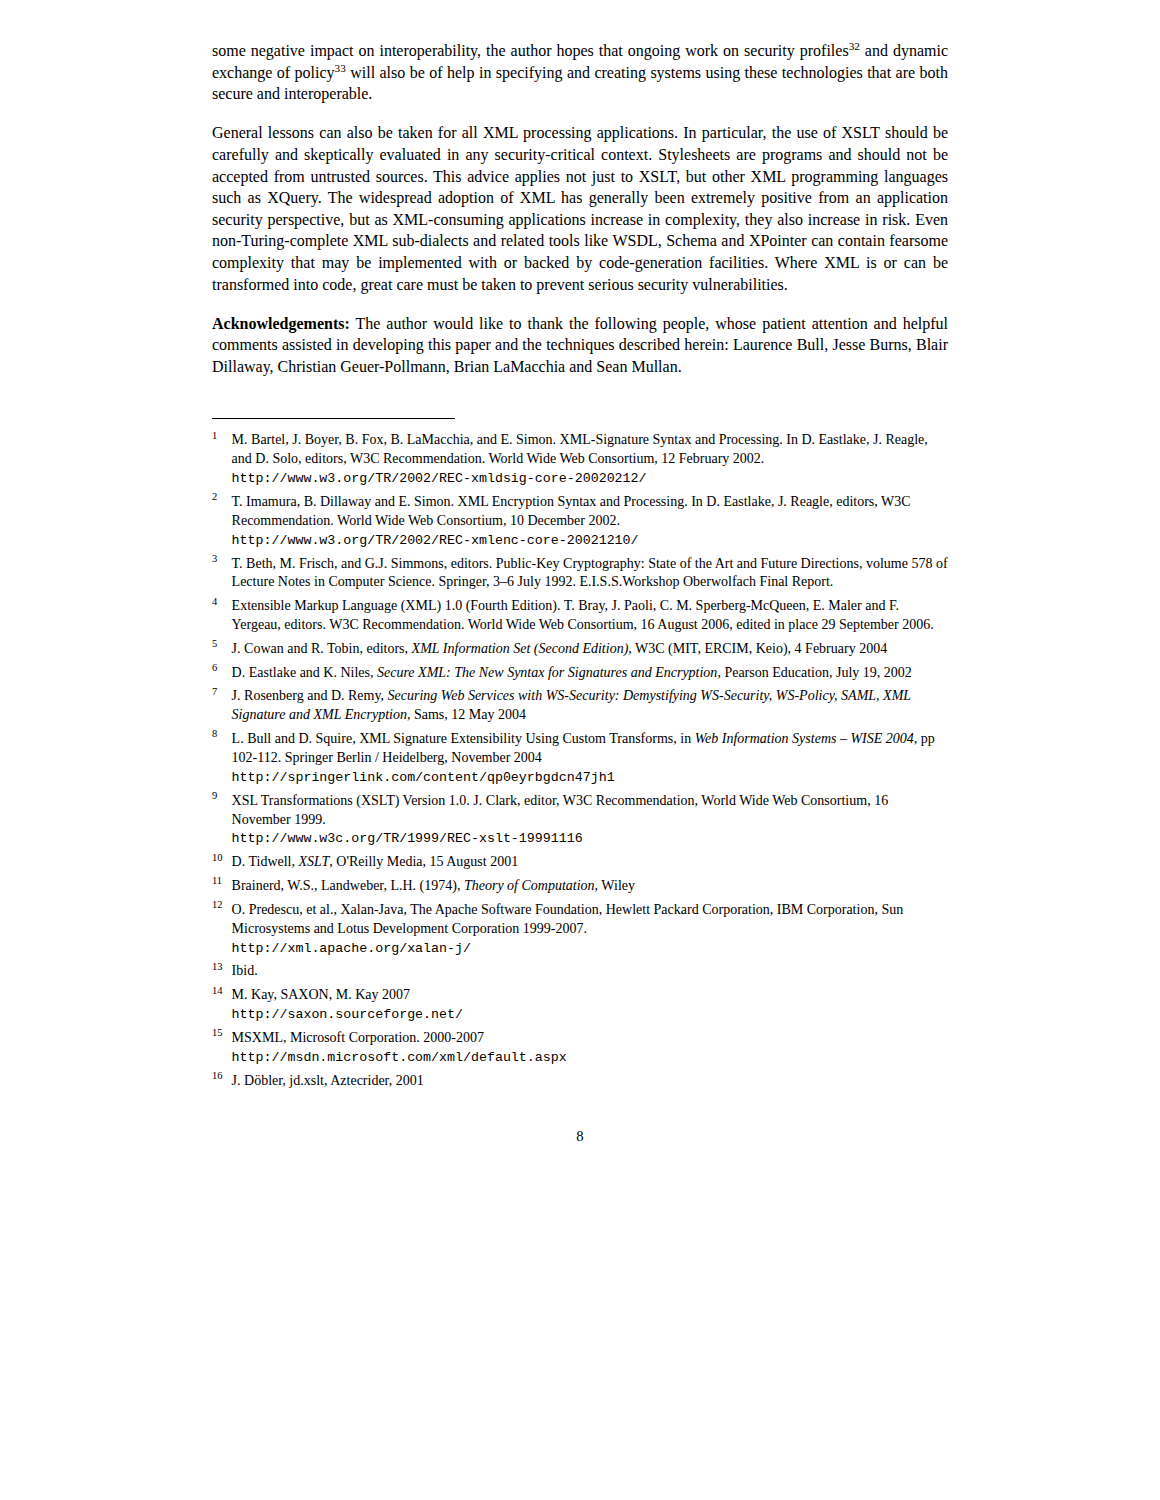some negative impact on interoperability, the author hopes that ongoing work on security profiles32 and dynamic exchange of policy33 will also be of help in specifying and creating systems using these technologies that are both secure and interoperable.
General lessons can also be taken for all XML processing applications. In particular, the use of XSLT should be carefully and skeptically evaluated in any security-critical context. Stylesheets are programs and should not be accepted from untrusted sources. This advice applies not just to XSLT, but other XML programming languages such as XQuery. The widespread adoption of XML has generally been extremely positive from an application security perspective, but as XML-consuming applications increase in complexity, they also increase in risk. Even non-Turing-complete XML sub-dialects and related tools like WSDL, Schema and XPointer can contain fearsome complexity that may be implemented with or backed by code-generation facilities. Where XML is or can be transformed into code, great care must be taken to prevent serious security vulnerabilities.
Acknowledgements: The author would like to thank the following people, whose patient attention and helpful comments assisted in developing this paper and the techniques described herein: Laurence Bull, Jesse Burns, Blair Dillaway, Christian Geuer-Pollmann, Brian LaMacchia and Sean Mullan.
1 M. Bartel, J. Boyer, B. Fox, B. LaMacchia, and E. Simon. XML-Signature Syntax and Processing. In D. Eastlake, J. Reagle, and D. Solo, editors, W3C Recommendation. World Wide Web Consortium, 12 February 2002.
http://www.w3.org/TR/2002/REC-xmldsig-core-20020212/
2 T. Imamura, B. Dillaway and E. Simon. XML Encryption Syntax and Processing. In D. Eastlake, J. Reagle, editors, W3C Recommendation. World Wide Web Consortium, 10 December 2002.
http://www.w3.org/TR/2002/REC-xmlenc-core-20021210/
3 T. Beth, M. Frisch, and G.J. Simmons, editors. Public-Key Cryptography: State of the Art and Future Directions, volume 578 of Lecture Notes in Computer Science. Springer, 3–6 July 1992. E.I.S.S.Workshop Oberwolfach Final Report.
4 Extensible Markup Language (XML) 1.0 (Fourth Edition). T. Bray, J. Paoli, C. M. Sperberg-McQueen, E. Maler and F. Yergeau, editors. W3C Recommendation. World Wide Web Consortium, 16 August 2006, edited in place 29 September 2006.
5 J. Cowan and R. Tobin, editors, XML Information Set (Second Edition), W3C (MIT, ERCIM, Keio), 4 February 2004
6 D. Eastlake and K. Niles, Secure XML: The New Syntax for Signatures and Encryption, Pearson Education, July 19, 2002
7 J. Rosenberg and D. Remy, Securing Web Services with WS-Security: Demystifying WS-Security, WS-Policy, SAML, XML Signature and XML Encryption, Sams, 12 May 2004
8 L. Bull and D. Squire, XML Signature Extensibility Using Custom Transforms, in Web Information Systems – WISE 2004, pp 102-112. Springer Berlin / Heidelberg, November 2004
http://springerlink.com/content/qp0eyrbgdcn47jh1
9 XSL Transformations (XSLT) Version 1.0. J. Clark, editor, W3C Recommendation, World Wide Web Consortium, 16 November 1999.
http://www.w3c.org/TR/1999/REC-xslt-19991116
10 D. Tidwell, XSLT, O'Reilly Media, 15 August 2001
11 Brainerd, W.S., Landweber, L.H. (1974), Theory of Computation, Wiley
12 O. Predescu, et al., Xalan-Java, The Apache Software Foundation, Hewlett Packard Corporation, IBM Corporation, Sun Microsystems and Lotus Development Corporation 1999-2007.
http://xml.apache.org/xalan-j/
13 Ibid.
14 M. Kay, SAXON, M. Kay 2007
http://saxon.sourceforge.net/
15 MSXML, Microsoft Corporation. 2000-2007
http://msdn.microsoft.com/xml/default.aspx
16 J. Döbler, jd.xslt, Aztecrider, 2001
8